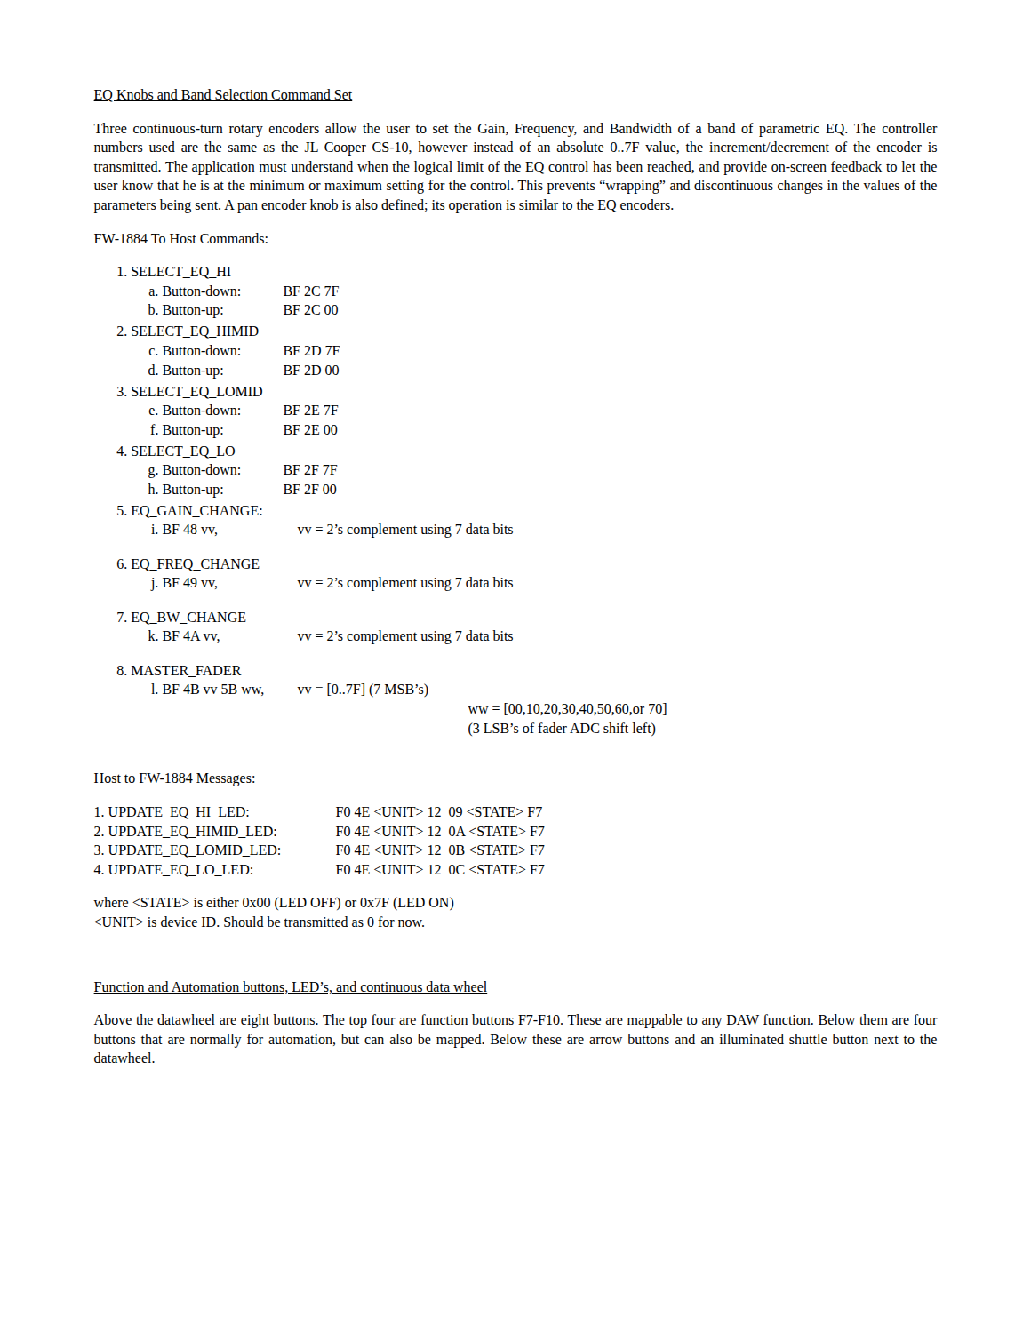EQ Knobs and Band Selection Command Set
Three continuous-turn rotary encoders allow the user to set the Gain, Frequency, and Bandwidth of a band of parametric EQ. The controller numbers used are the same as the JL Cooper CS-10, however instead of an absolute 0..7F value, the increment/decrement of the encoder is transmitted. The application must understand when the logical limit of the EQ control has been reached, and provide on-screen feedback to let the user know that he is at the minimum or maximum setting for the control. This prevents “wrapping” and discontinuous changes in the values of the parameters being sent. A pan encoder knob is also defined; its operation is similar to the EQ encoders.
FW-1884 To Host Commands:
SELECT_EQ_HI
Button-down: BF 2C 7F
Button-up: BF 2C 00
SELECT_EQ_HIMID
Button-down: BF 2D 7F
Button-up: BF 2D 00
SELECT_EQ_LOMID
Button-down: BF 2E 7F
Button-up: BF 2E 00
SELECT_EQ_LO
Button-down: BF 2F 7F
Button-up: BF 2F 00
EQ_GAIN_CHANGE:
BF 48 vv, vv = 2’s complement using 7 data bits
EQ_FREQ_CHANGE
BF 49 vv, vv = 2’s complement using 7 data bits
EQ_BW_CHANGE
BF 4A vv, vv = 2’s complement using 7 data bits
MASTER_FADER
BF 4B vv 5B ww, vv = [0..7F] (7 MSB’s) ww = [00,10,20,30,40,50,60,or 70] (3 LSB’s of fader ADC shift left)
Host to FW-1884 Messages:
1. UPDATE_EQ_HI_LED: F0 4E <UNIT> 12 09 <STATE> F7
2. UPDATE_EQ_HIMID_LED: F0 4E <UNIT> 12 0A <STATE> F7
3. UPDATE_EQ_LOMID_LED: F0 4E <UNIT> 12 0B <STATE> F7
4. UPDATE_EQ_LO_LED: F0 4E <UNIT> 12 0C <STATE> F7
where <STATE> is either 0x00 (LED OFF) or 0x7F (LED ON)
<UNIT> is device ID. Should be transmitted as 0 for now.
Function and Automation buttons, LED’s, and continuous data wheel
Above the datawheel are eight buttons. The top four are function buttons F7-F10. These are mappable to any DAW function. Below them are four buttons that are normally for automation, but can also be mapped. Below these are arrow buttons and an illuminated shuttle button next to the datawheel.